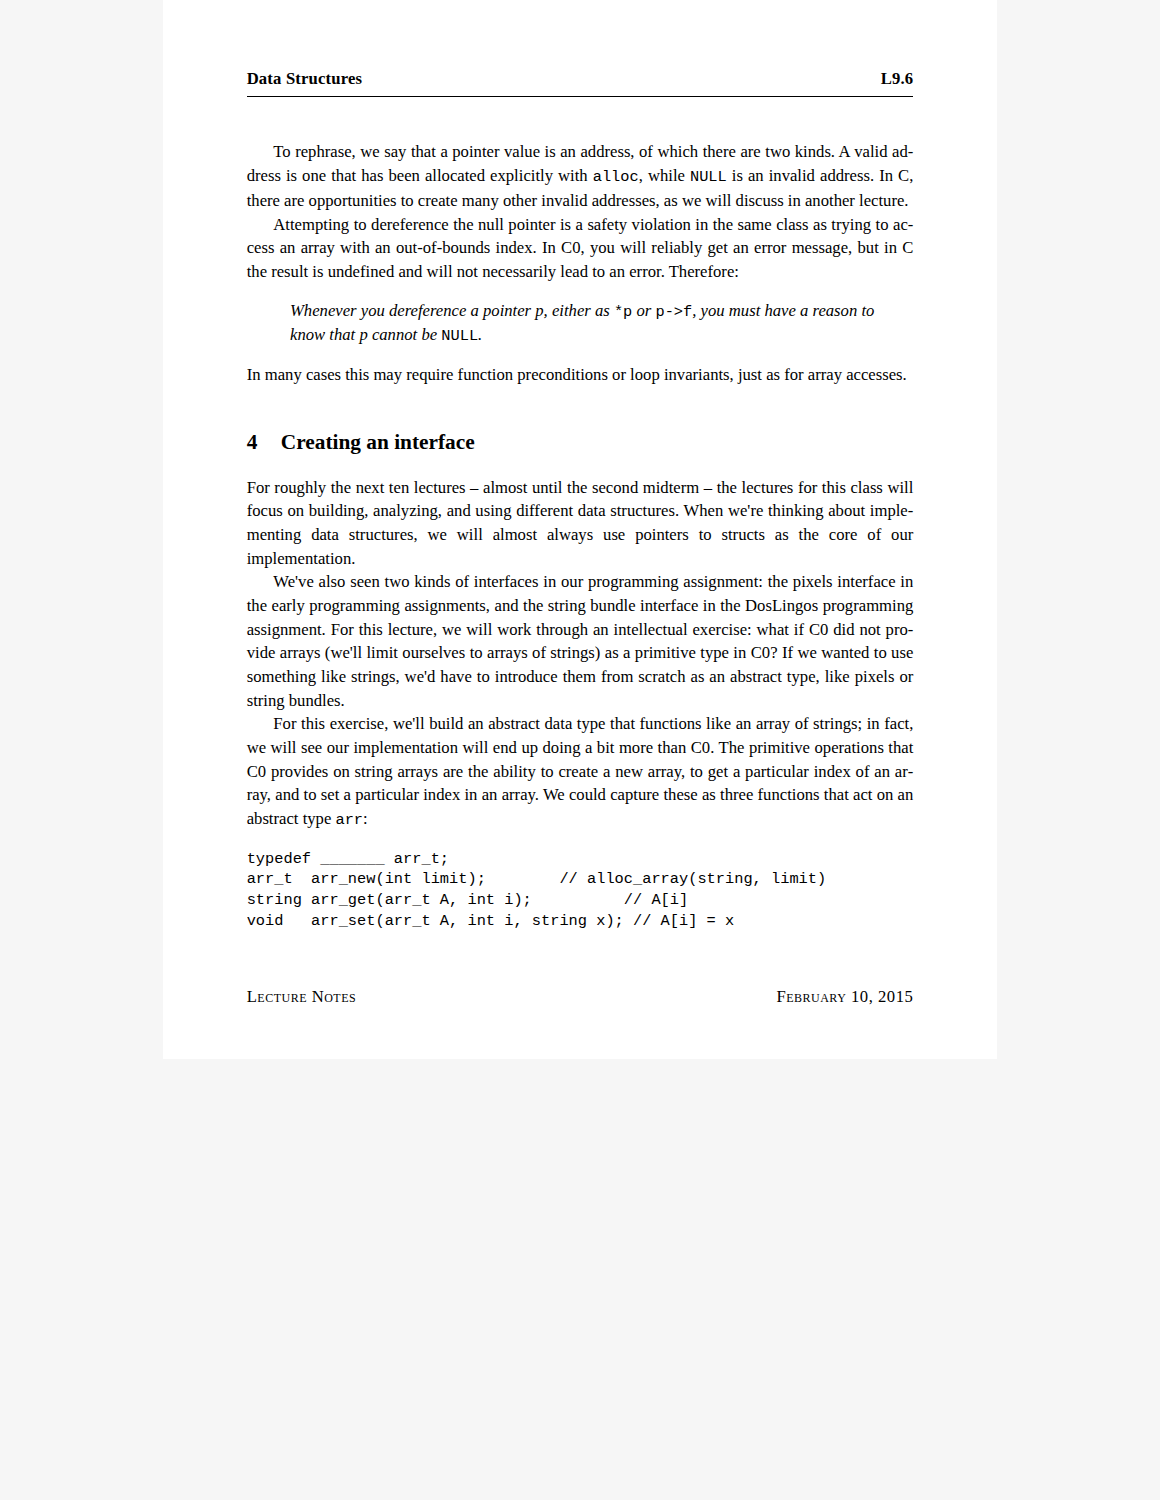Data Structures L9.6
To rephrase, we say that a pointer value is an address, of which there are two kinds. A valid address is one that has been allocated explicitly with alloc, while NULL is an invalid address. In C, there are opportunities to create many other invalid addresses, as we will discuss in another lecture.
Attempting to dereference the null pointer is a safety violation in the same class as trying to access an array with an out-of-bounds index. In C0, you will reliably get an error message, but in C the result is undefined and will not necessarily lead to an error. Therefore:
Whenever you dereference a pointer p, either as *p or p->f, you must have a reason to know that p cannot be NULL.
In many cases this may require function preconditions or loop invariants, just as for array accesses.
4 Creating an interface
For roughly the next ten lectures – almost until the second midterm – the lectures for this class will focus on building, analyzing, and using different data structures. When we're thinking about implementing data structures, we will almost always use pointers to structs as the core of our implementation.
We've also seen two kinds of interfaces in our programming assignment: the pixels interface in the early programming assignments, and the string bundle interface in the DosLingos programming assignment. For this lecture, we will work through an intellectual exercise: what if C0 did not provide arrays (we'll limit ourselves to arrays of strings) as a primitive type in C0? If we wanted to use something like strings, we'd have to introduce them from scratch as an abstract type, like pixels or string bundles.
For this exercise, we'll build an abstract data type that functions like an array of strings; in fact, we will see our implementation will end up doing a bit more than C0. The primitive operations that C0 provides on string arrays are the ability to create a new array, to get a particular index of an array, and to set a particular index in an array. We could capture these as three functions that act on an abstract type arr:
typedef _______ arr_t;
arr_t  arr_new(int limit);        // alloc_array(string, limit)
string arr_get(arr_t A, int i);          // A[i]
void   arr_set(arr_t A, int i, string x); // A[i] = x
Lecture Notes February 10, 2015